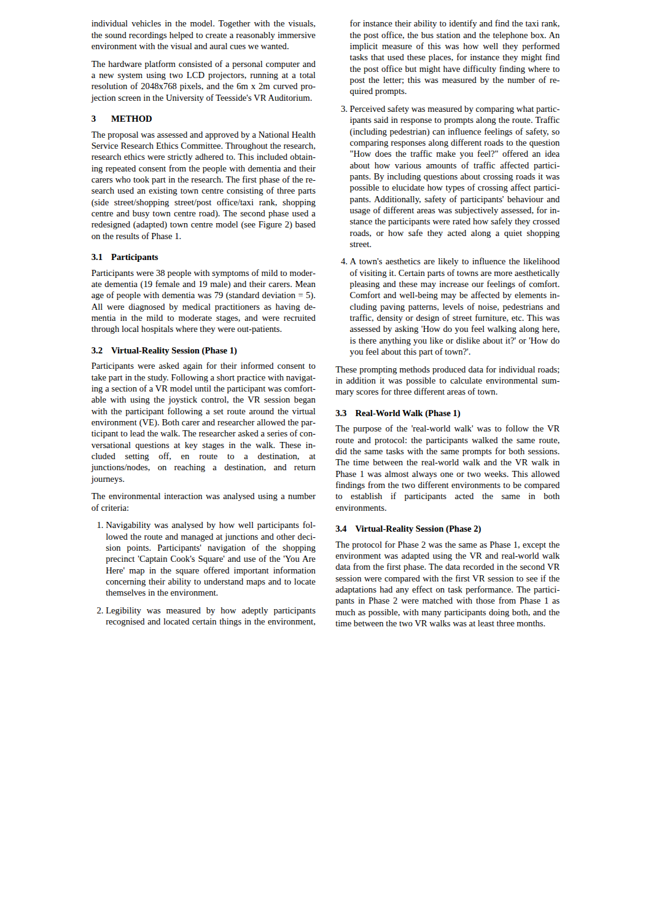individual vehicles in the model. Together with the visuals, the sound recordings helped to create a reasonably immersive environment with the visual and aural cues we wanted.
The hardware platform consisted of a personal computer and a new system using two LCD projectors, running at a total resolution of 2048x768 pixels, and the 6m x 2m curved projection screen in the University of Teesside's VR Auditorium.
3 METHOD
The proposal was assessed and approved by a National Health Service Research Ethics Committee. Throughout the research, research ethics were strictly adhered to. This included obtaining repeated consent from the people with dementia and their carers who took part in the research. The first phase of the research used an existing town centre consisting of three parts (side street/shopping street/post office/taxi rank, shopping centre and busy town centre road). The second phase used a redesigned (adapted) town centre model (see Figure 2) based on the results of Phase 1.
3.1 Participants
Participants were 38 people with symptoms of mild to moderate dementia (19 female and 19 male) and their carers. Mean age of people with dementia was 79 (standard deviation = 5). All were diagnosed by medical practitioners as having dementia in the mild to moderate stages, and were recruited through local hospitals where they were out-patients.
3.2 Virtual-Reality Session (Phase 1)
Participants were asked again for their informed consent to take part in the study. Following a short practice with navigating a section of a VR model until the participant was comfortable with using the joystick control, the VR session began with the participant following a set route around the virtual environment (VE). Both carer and researcher allowed the participant to lead the walk. The researcher asked a series of conversational questions at key stages in the walk. These included setting off, en route to a destination, at junctions/nodes, on reaching a destination, and return journeys.
The environmental interaction was analysed using a number of criteria:
Navigability was analysed by how well participants followed the route and managed at junctions and other decision points. Participants' navigation of the shopping precinct 'Captain Cook's Square' and use of the 'You Are Here' map in the square offered important information concerning their ability to understand maps and to locate themselves in the environment.
Legibility was measured by how adeptly participants recognised and located certain things in the environment, for instance their ability to identify and find the taxi rank, the post office, the bus station and the telephone box. An implicit measure of this was how well they performed tasks that used these places, for instance they might find the post office but might have difficulty finding where to post the letter; this was measured by the number of required prompts.
Perceived safety was measured by comparing what participants said in response to prompts along the route. Traffic (including pedestrian) can influence feelings of safety, so comparing responses along different roads to the question "How does the traffic make you feel?" offered an idea about how various amounts of traffic affected participants. By including questions about crossing roads it was possible to elucidate how types of crossing affect participants. Additionally, safety of participants' behaviour and usage of different areas was subjectively assessed, for instance the participants were rated how safely they crossed roads, or how safe they acted along a quiet shopping street.
A town's aesthetics are likely to influence the likelihood of visiting it. Certain parts of towns are more aesthetically pleasing and these may increase our feelings of comfort. Comfort and well-being may be affected by elements including paving patterns, levels of noise, pedestrians and traffic, density or design of street furniture, etc. This was assessed by asking 'How do you feel walking along here, is there anything you like or dislike about it?' or 'How do you feel about this part of town?'.
These prompting methods produced data for individual roads; in addition it was possible to calculate environmental summary scores for three different areas of town.
3.3 Real-World Walk (Phase 1)
The purpose of the 'real-world walk' was to follow the VR route and protocol: the participants walked the same route, did the same tasks with the same prompts for both sessions. The time between the real-world walk and the VR walk in Phase 1 was almost always one or two weeks. This allowed findings from the two different environments to be compared to establish if participants acted the same in both environments.
3.4 Virtual-Reality Session (Phase 2)
The protocol for Phase 2 was the same as Phase 1, except the environment was adapted using the VR and real-world walk data from the first phase. The data recorded in the second VR session were compared with the first VR session to see if the adaptations had any effect on task performance. The participants in Phase 2 were matched with those from Phase 1 as much as possible, with many participants doing both, and the time between the two VR walks was at least three months.